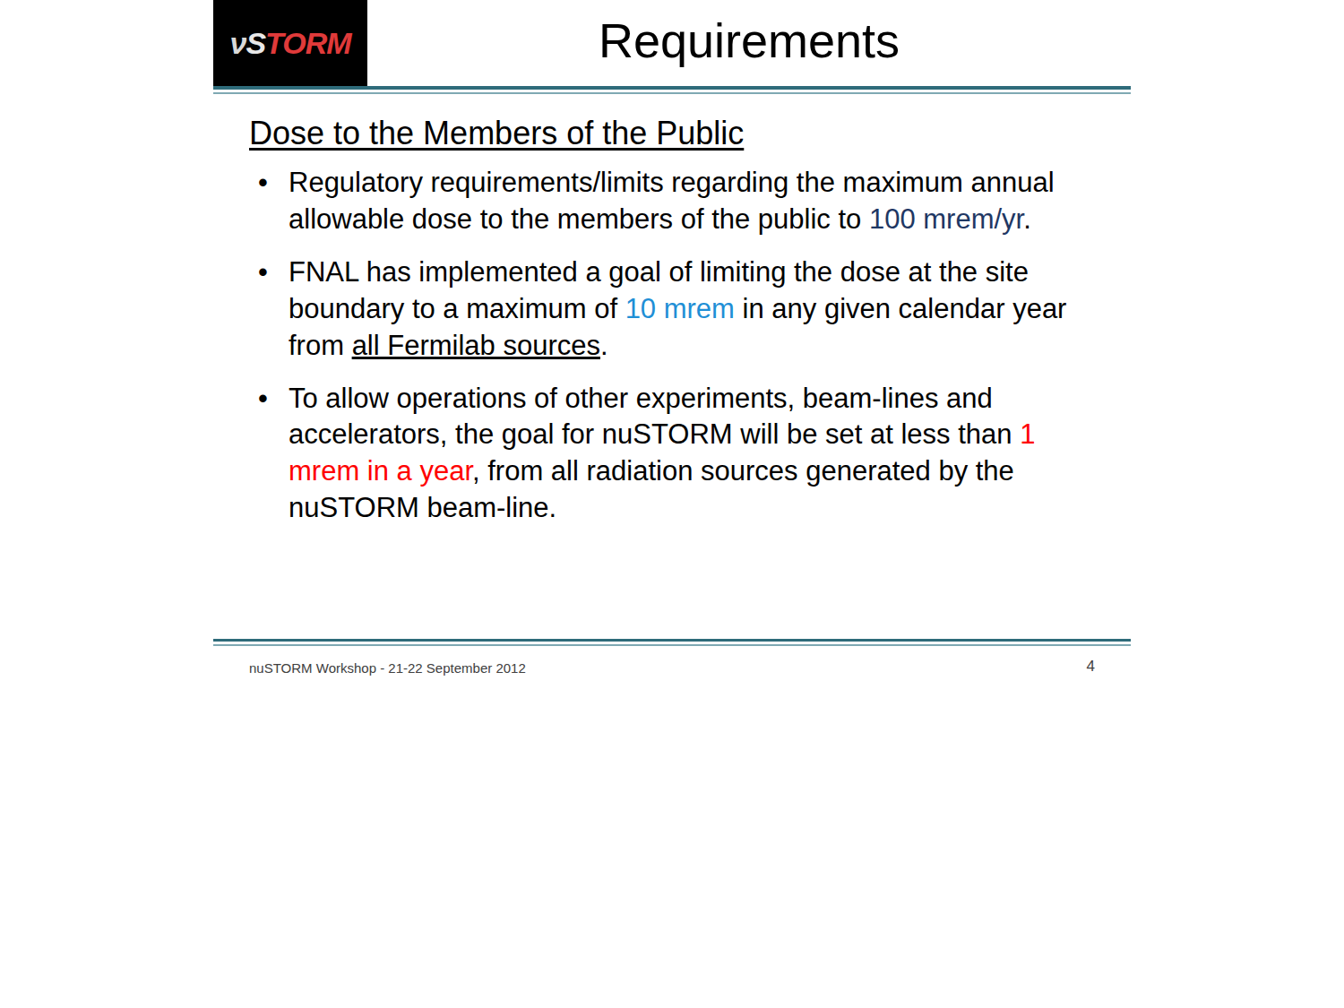νSTORM
Requirements
Dose to the Members of the Public
Regulatory requirements/limits regarding the maximum annual allowable dose to the members of the public to 100 mrem/yr.
FNAL has implemented a goal of limiting the dose at the site boundary to a maximum of 10 mrem in any given calendar year from all Fermilab sources.
To allow operations of other experiments, beam-lines and accelerators, the goal for nuSTORM will be set at less than 1 mrem in a year, from all radiation sources generated by the nuSTORM beam-line.
nuSTORM Workshop - 21-22 September 2012
4